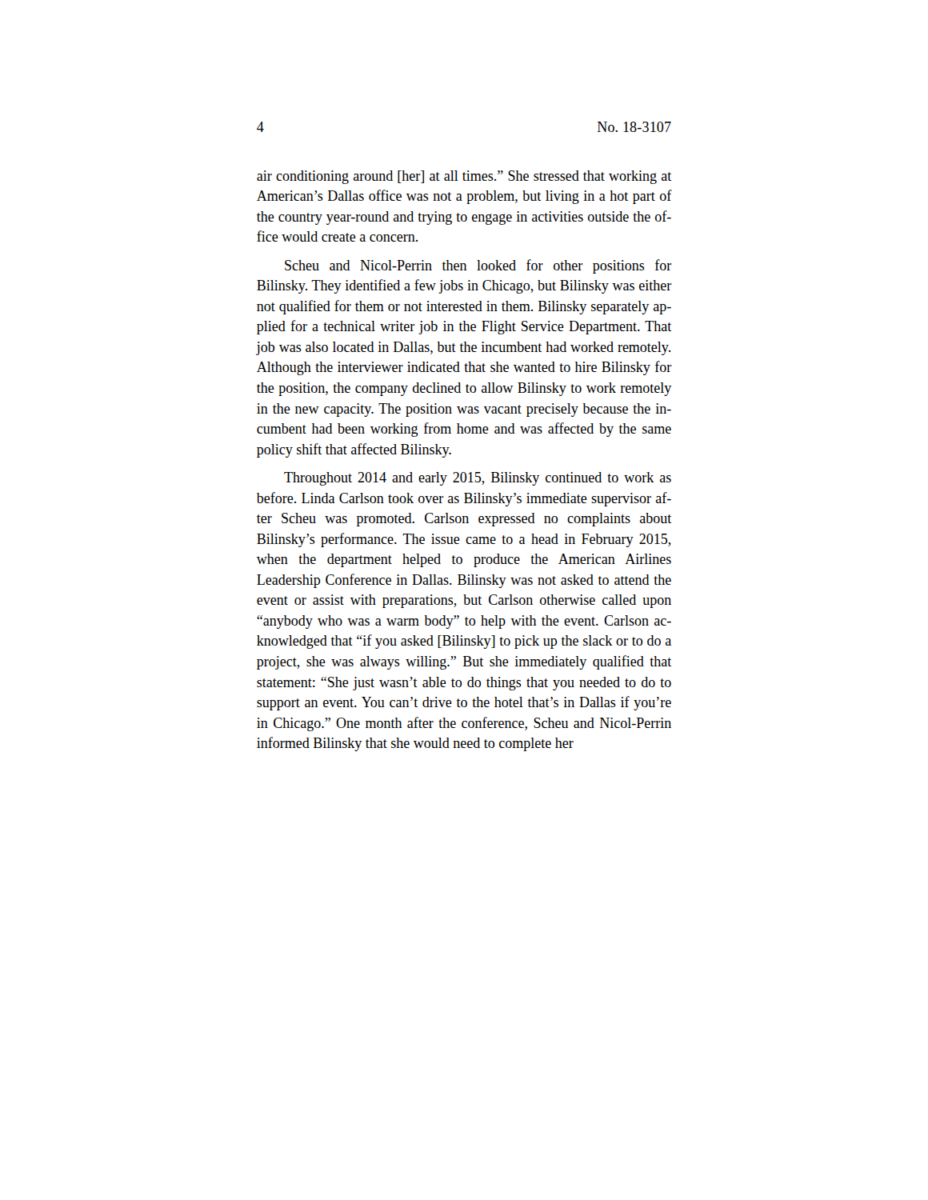4 No. 18-3107
air conditioning around [her] at all times.” She stressed that working at American’s Dallas office was not a problem, but living in a hot part of the country year-round and trying to engage in activities outside the office would create a concern.
Scheu and Nicol-Perrin then looked for other positions for Bilinsky. They identified a few jobs in Chicago, but Bilinsky was either not qualified for them or not interested in them. Bilinsky separately applied for a technical writer job in the Flight Service Department. That job was also located in Dallas, but the incumbent had worked remotely. Although the interviewer indicated that she wanted to hire Bilinsky for the position, the company declined to allow Bilinsky to work remotely in the new capacity. The position was vacant precisely because the incumbent had been working from home and was affected by the same policy shift that affected Bilinsky.
Throughout 2014 and early 2015, Bilinsky continued to work as before. Linda Carlson took over as Bilinsky’s immediate supervisor after Scheu was promoted. Carlson expressed no complaints about Bilinsky’s performance. The issue came to a head in February 2015, when the department helped to produce the American Airlines Leadership Conference in Dallas. Bilinsky was not asked to attend the event or assist with preparations, but Carlson otherwise called upon “anybody who was a warm body” to help with the event. Carlson acknowledged that “if you asked [Bilinsky] to pick up the slack or to do a project, she was always willing.” But she immediately qualified that statement: “She just wasn’t able to do things that you needed to do to support an event. You can’t drive to the hotel that’s in Dallas if you’re in Chicago.” One month after the conference, Scheu and Nicol-Perrin informed Bilinsky that she would need to complete her